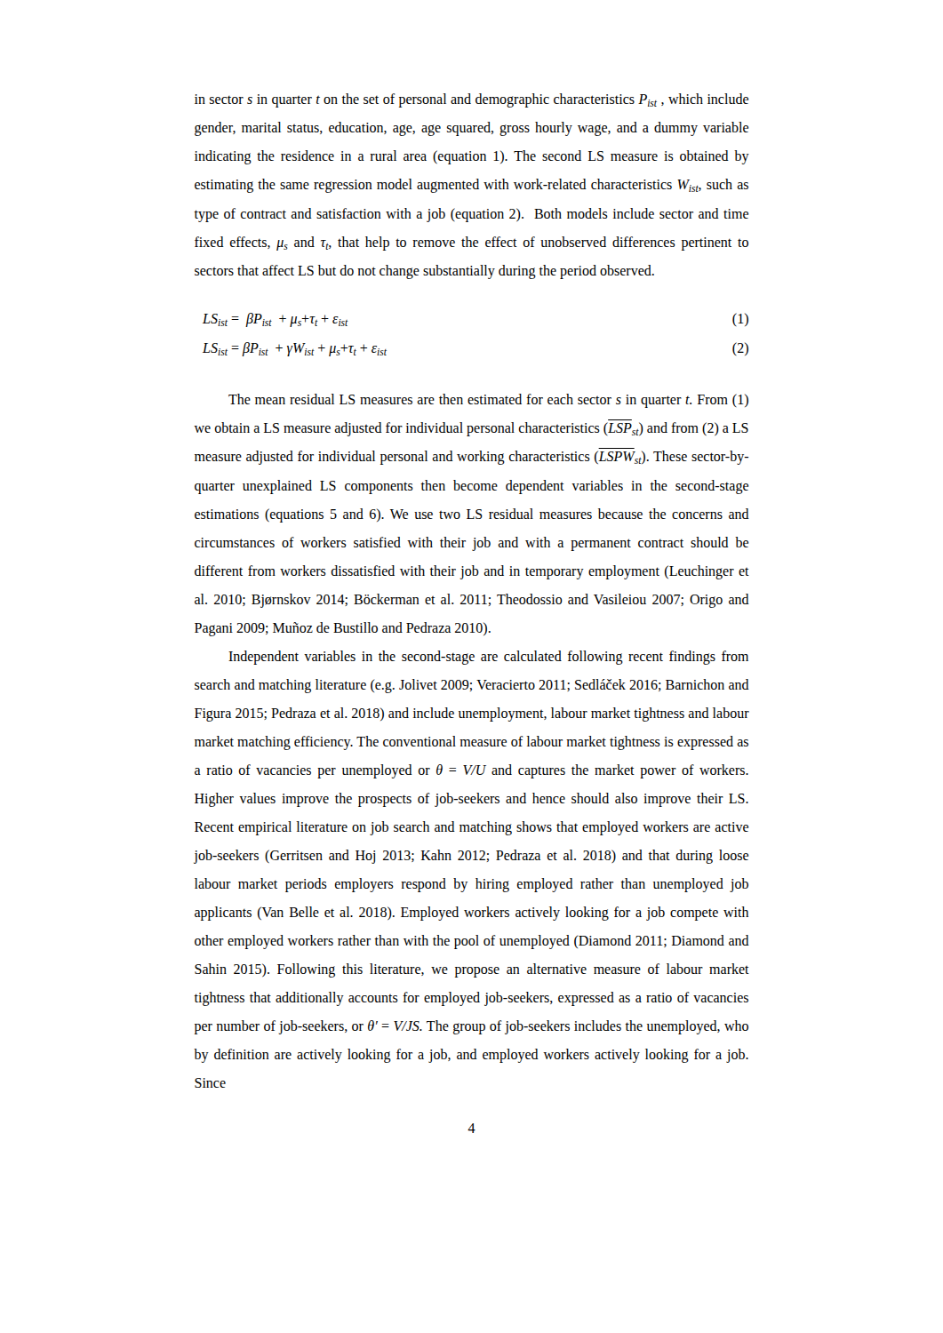in sector s in quarter t on the set of personal and demographic characteristics Pist , which include gender, marital status, education, age, age squared, gross hourly wage, and a dummy variable indicating the residence in a rural area (equation 1). The second LS measure is obtained by estimating the same regression model augmented with work-related characteristics Wist, such as type of contract and satisfaction with a job (equation 2). Both models include sector and time fixed effects, μs and τt, that help to remove the effect of unobserved differences pertinent to sectors that affect LS but do not change substantially during the period observed.
LSist = βPist + μs+τt + εist
(1)
LSist = βPist + γWist + μs+τt + εist
(2)
The mean residual LS measures are then estimated for each sector s in quarter t. From (1) we obtain a LS measure adjusted for individual personal characteristics (LSP st) and from (2) a LS measure adjusted for individual personal and working characteristics (LSPW st). These sector-by-quarter unexplained LS components then become dependent variables in the second-stage estimations (equations 5 and 6). We use two LS residual measures because the concerns and circumstances of workers satisfied with their job and with a permanent contract should be different from workers dissatisfied with their job and in temporary employment (Leuchinger et al. 2010; Bjørnskov 2014; Böckerman et al. 2011; Theodossio and Vasileiou 2007; Origo and Pagani 2009; Muñoz de Bustillo and Pedraza 2010).
Independent variables in the second-stage are calculated following recent findings from search and matching literature (e.g. Jolivet 2009; Veracierto 2011; Sedláček 2016; Barnichon and Figura 2015; Pedraza et al. 2018) and include unemployment, labour market tightness and labour market matching efficiency. The conventional measure of labour market tightness is expressed as a ratio of vacancies per unemployed or θ = V/U and captures the market power of workers. Higher values improve the prospects of job-seekers and hence should also improve their LS. Recent empirical literature on job search and matching shows that employed workers are active job-seekers (Gerritsen and Hoj 2013; Kahn 2012; Pedraza et al. 2018) and that during loose labour market periods employers respond by hiring employed rather than unemployed job applicants (Van Belle et al. 2018). Employed workers actively looking for a job compete with other employed workers rather than with the pool of unemployed (Diamond 2011; Diamond and Sahin 2015). Following this literature, we propose an alternative measure of labour market tightness that additionally accounts for employed job-seekers, expressed as a ratio of vacancies per number of job-seekers, or θ′ = V/JS. The group of job-seekers includes the unemployed, who by definition are actively looking for a job, and employed workers actively looking for a job. Since
4